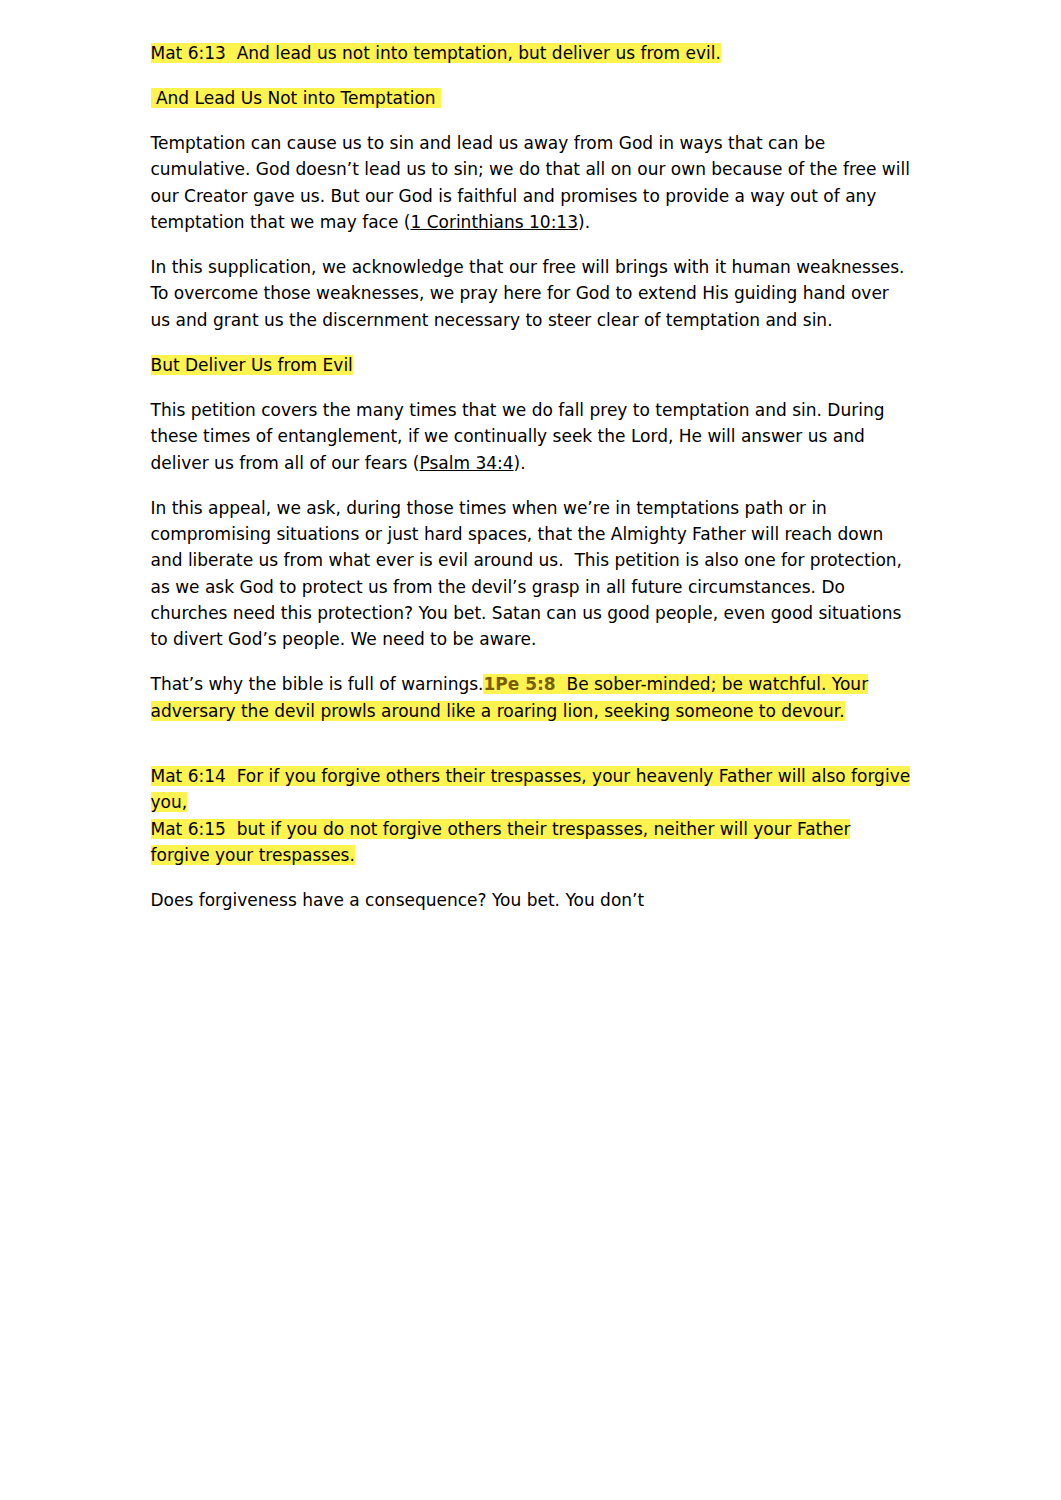Mat 6:13 And lead us not into temptation, but deliver us from evil.
And Lead Us Not into Temptation
Temptation can cause us to sin and lead us away from God in ways that can be cumulative. God doesn’t lead us to sin; we do that all on our own because of the free will our Creator gave us. But our God is faithful and promises to provide a way out of any temptation that we may face (1 Corinthians 10:13).
In this supplication, we acknowledge that our free will brings with it human weaknesses. To overcome those weaknesses, we pray here for God to extend His guiding hand over us and grant us the discernment necessary to steer clear of temptation and sin.
But Deliver Us from Evil
This petition covers the many times that we do fall prey to temptation and sin. During these times of entanglement, if we continually seek the Lord, He will answer us and deliver us from all of our fears (Psalm 34:4).
In this appeal, we ask, during those times when we’re in temptations path or in compromising situations or just hard spaces, that the Almighty Father will reach down and liberate us from what ever is evil around us. This petition is also one for protection, as we ask God to protect us from the devil’s grasp in all future circumstances. Do churches need this protection? You bet. Satan can us good people, even good situations to divert God’s people. We need to be aware.
That’s why the bible is full of warnings.1Pe 5:8 Be sober-minded; be watchful. Your adversary the devil prowls around like a roaring lion, seeking someone to devour.
Mat 6:14 For if you forgive others their trespasses, your heavenly Father will also forgive you,
Mat 6:15 but if you do not forgive others their trespasses, neither will your Father forgive your trespasses.
Does forgiveness have a consequence? You bet. You don’t